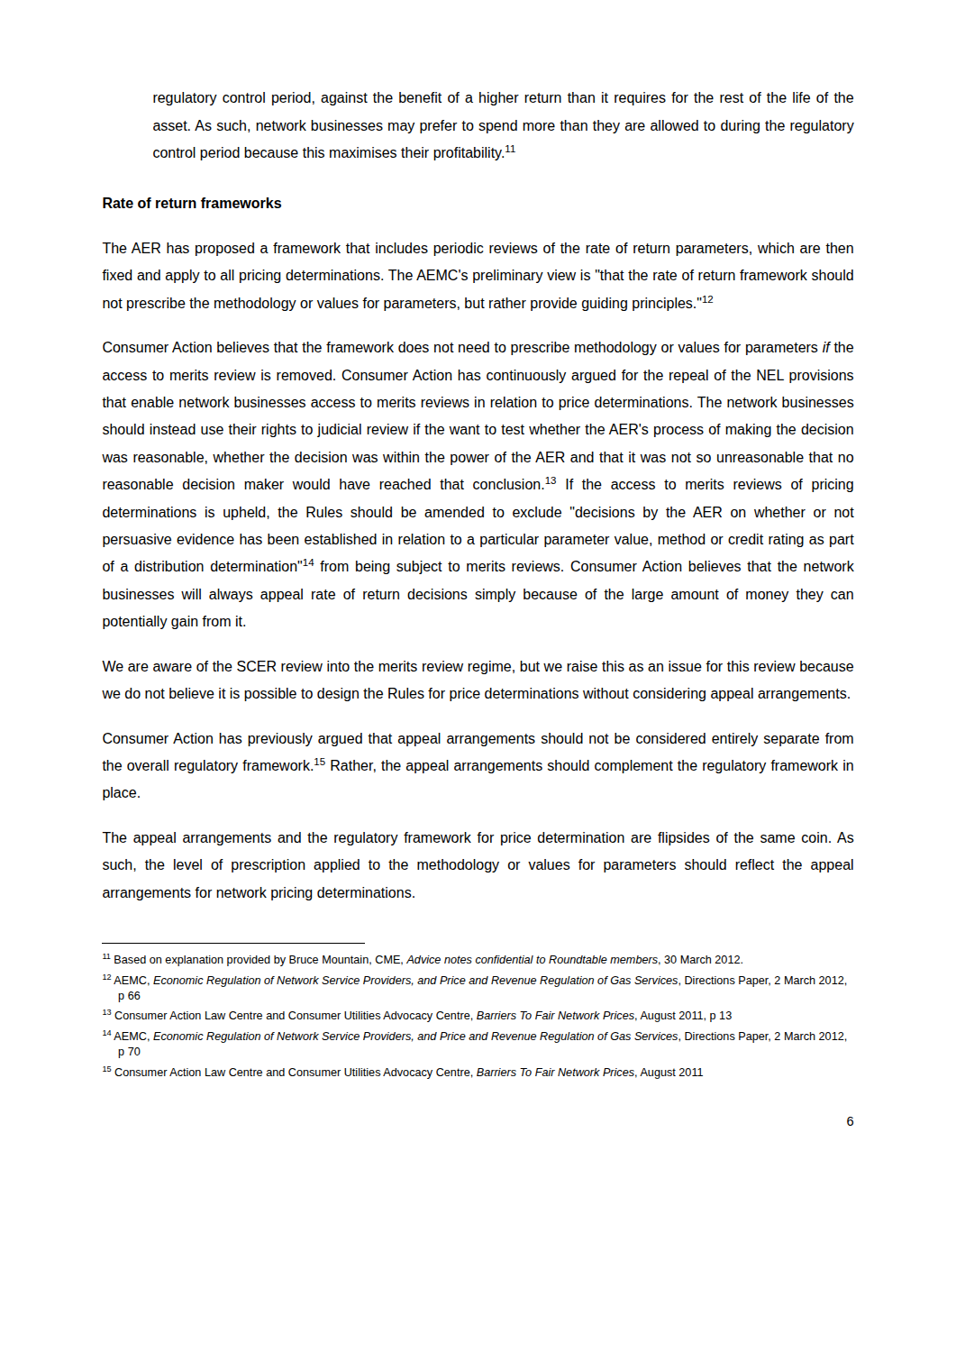regulatory control period, against the benefit of a higher return than it requires for the rest of the life of the asset. As such, network businesses may prefer to spend more than they are allowed to during the regulatory control period because this maximises their profitability.11
Rate of return frameworks
The AER has proposed a framework that includes periodic reviews of the rate of return parameters, which are then fixed and apply to all pricing determinations. The AEMC's preliminary view is "that the rate of return framework should not prescribe the methodology or values for parameters, but rather provide guiding principles."12
Consumer Action believes that the framework does not need to prescribe methodology or values for parameters if the access to merits review is removed. Consumer Action has continuously argued for the repeal of the NEL provisions that enable network businesses access to merits reviews in relation to price determinations. The network businesses should instead use their rights to judicial review if the want to test whether the AER's process of making the decision was reasonable, whether the decision was within the power of the AER and that it was not so unreasonable that no reasonable decision maker would have reached that conclusion.13 If the access to merits reviews of pricing determinations is upheld, the Rules should be amended to exclude "decisions by the AER on whether or not persuasive evidence has been established in relation to a particular parameter value, method or credit rating as part of a distribution determination"14 from being subject to merits reviews. Consumer Action believes that the network businesses will always appeal rate of return decisions simply because of the large amount of money they can potentially gain from it.
We are aware of the SCER review into the merits review regime, but we raise this as an issue for this review because we do not believe it is possible to design the Rules for price determinations without considering appeal arrangements.
Consumer Action has previously argued that appeal arrangements should not be considered entirely separate from the overall regulatory framework.15 Rather, the appeal arrangements should complement the regulatory framework in place.
The appeal arrangements and the regulatory framework for price determination are flipsides of the same coin. As such, the level of prescription applied to the methodology or values for parameters should reflect the appeal arrangements for network pricing determinations.
11 Based on explanation provided by Bruce Mountain, CME, Advice notes confidential to Roundtable members, 30 March 2012.
12 AEMC, Economic Regulation of Network Service Providers, and Price and Revenue Regulation of Gas Services, Directions Paper, 2 March 2012, p 66
13 Consumer Action Law Centre and Consumer Utilities Advocacy Centre, Barriers To Fair Network Prices, August 2011, p 13
14 AEMC, Economic Regulation of Network Service Providers, and Price and Revenue Regulation of Gas Services, Directions Paper, 2 March 2012, p 70
15 Consumer Action Law Centre and Consumer Utilities Advocacy Centre, Barriers To Fair Network Prices, August 2011
6